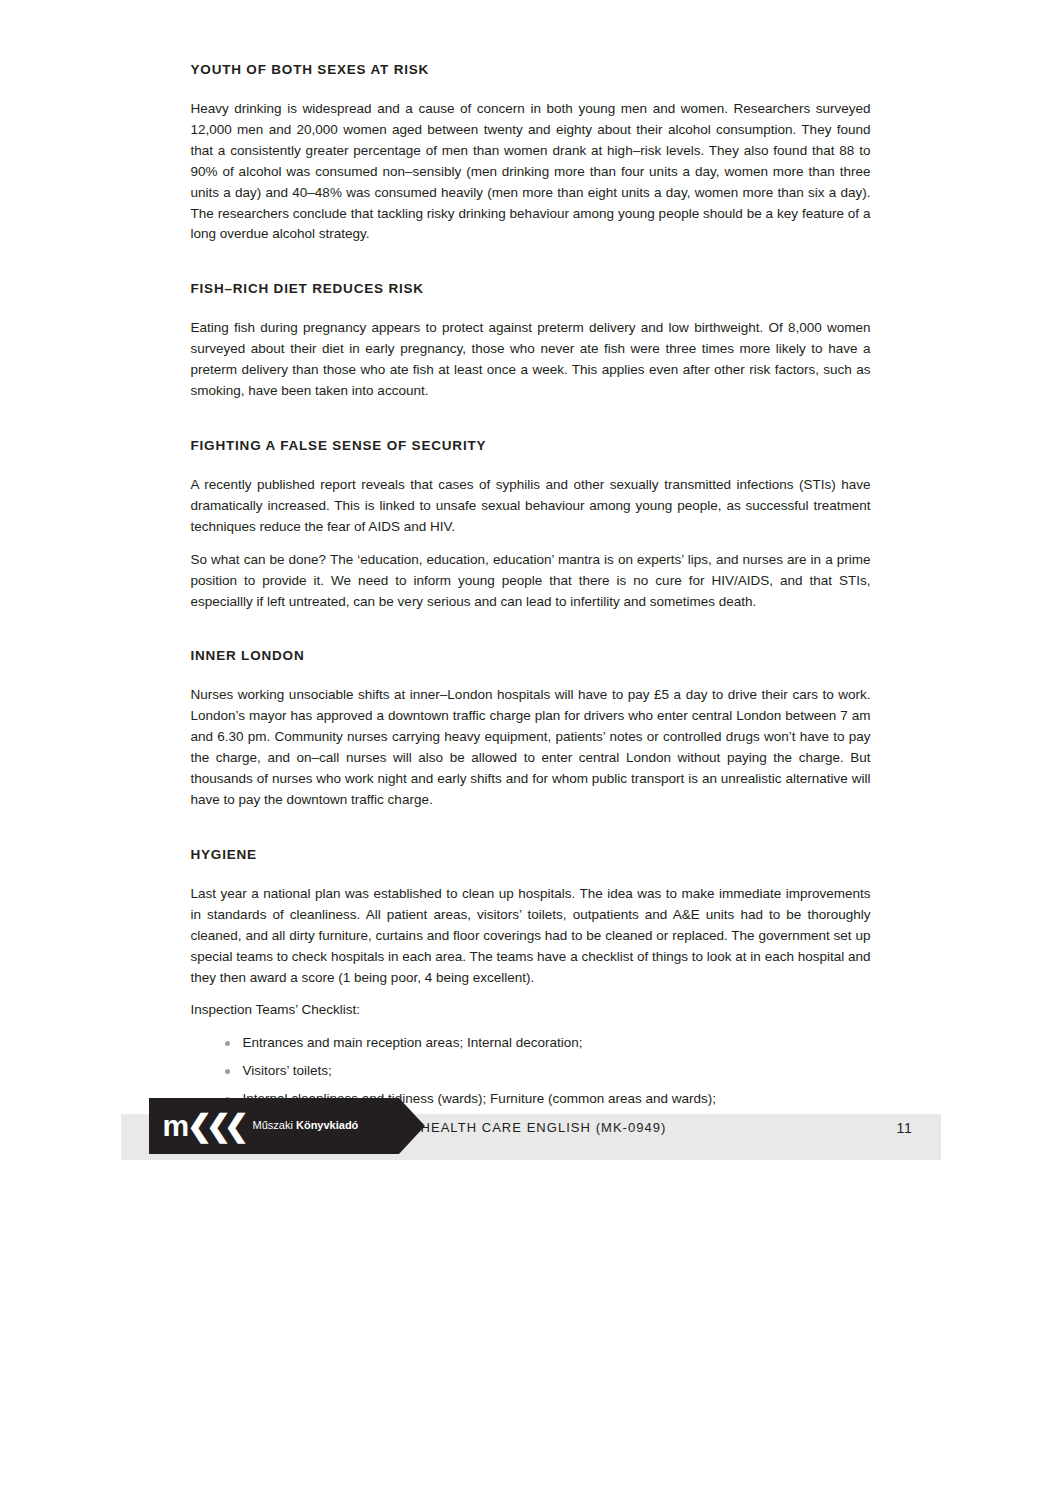Youth of both sexes at risk
Heavy drinking is widespread and a cause of concern in both young men and women. Researchers surveyed 12,000 men and 20,000 women aged between twenty and eighty about their alcohol consumption. They found that a consistently greater percentage of men than women drank at high–risk levels. They also found that 88 to 90% of alcohol was consumed non–sensibly (men drinking more than four units a day, women more than three units a day) and 40–48% was consumed heavily (men more than eight units a day, women more than six a day). The researchers conclude that tackling risky drinking behaviour among young people should be a key feature of a long overdue alcohol strategy.
Fish–rich diet reduces risk
Eating fish during pregnancy appears to protect against preterm delivery and low birthweight. Of 8,000 women surveyed about their diet in early pregnancy, those who never ate fish were three times more likely to have a preterm delivery than those who ate fish at least once a week. This applies even after other risk factors, such as smoking, have been taken into account.
Fighting a false sense of security
A recently published report reveals that cases of syphilis and other sexually transmitted infections (STIs) have dramatically increased. This is linked to unsafe sexual behaviour among young people, as successful treatment techniques reduce the fear of AIDS and HIV.
So what can be done? The ‘education, education, education’ mantra is on experts’ lips, and nurses are in a prime position to provide it. We need to inform young people that there is no cure for HIV/AIDS, and that STIs, especiallly if left untreated, can be very serious and can lead to infertility and sometimes death.
Inner London
Nurses working unsociable shifts at inner–London hospitals will have to pay £5 a day to drive their cars to work. London’s mayor has approved a downtown traffic charge plan for drivers who enter central London between 7 am and 6.30 pm. Community nurses carrying heavy equipment, patients’ notes or controlled drugs won’t have to pay the charge, and on–call nurses will also be allowed to enter central London without paying the charge. But thousands of nurses who work night and early shifts and for whom public transport is an unrealistic alternative will have to pay the downtown traffic charge.
Hygiene
Last year a national plan was established to clean up hospitals. The idea was to make immediate improvements in standards of cleanliness. All patient areas, visitors’ toilets, outpatients and A&E units had to be thoroughly cleaned, and all dirty furniture, curtains and floor coverings had to be cleaned or replaced. The government set up special teams to check hospitals in each area. The teams have a checklist of things to look at in each hospital and they then award a score (1 being poor, 4 being excellent).
Inspection Teams’ Checklist:
Entrances and main reception areas; Internal decoration;
Visitors’ toilets;
Internal cleanliness and tidiness (wards); Furniture (common areas and wards);
Support service staff (common areas and ward); Grounds and gardens;
m❮❮❮ Műszaki Könyvkiadó
HEALTH CARE ENGLISH (MK-0949)
11